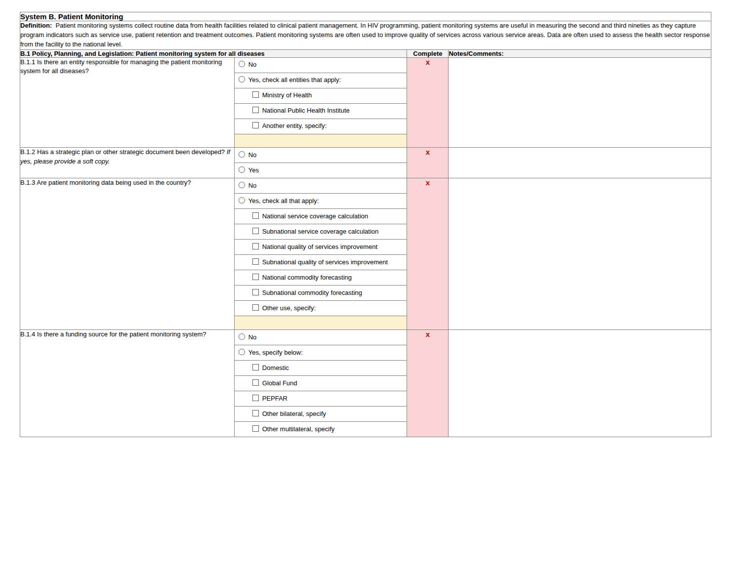| System B. Patient Monitoring |
| Definition: Patient monitoring systems collect routine data from health facilities related to clinical patient management. In HIV programming, patient monitoring systems are useful in measuring the second and third nineties as they capture program indicators such as service use, patient retention and treatment outcomes. Patient monitoring systems are often used to improve quality of services across various service areas. Data are often used to assess the health sector response from the facility to the national level. |
| B.1 Policy, Planning, and Legislation: Patient monitoring system for all diseases | Complete | Notes/Comments: |
| B.1.1 Is there an entity responsible for managing the patient monitoring system for all diseases? | / No / / Yes, check all entities that apply: / / Ministry of Health / / National Public Health Institute / / Another entity, specify: / | x | |
| B.1.2 Has a strategic plan or other strategic document been developed? If yes, please provide a soft copy. | / No / / Yes / | x | |
| B.1.3 Are patient monitoring data being used in the country? | / No / / Yes, check all that apply: / / National service coverage calculation / / Subnational service coverage calculation / / National quality of services improvement / / Subnational quality of services improvement / / National commodity forecasting / / Subnational commodity forecasting / / Other use, specify: / | x | |
| B.1.4 Is there a funding source for the patient monitoring system? | / No / / Yes, specify below: / / Domestic / / Global Fund / / PEPFAR / / Other bilateral, specify / / Other multilateral, specify / | x | |